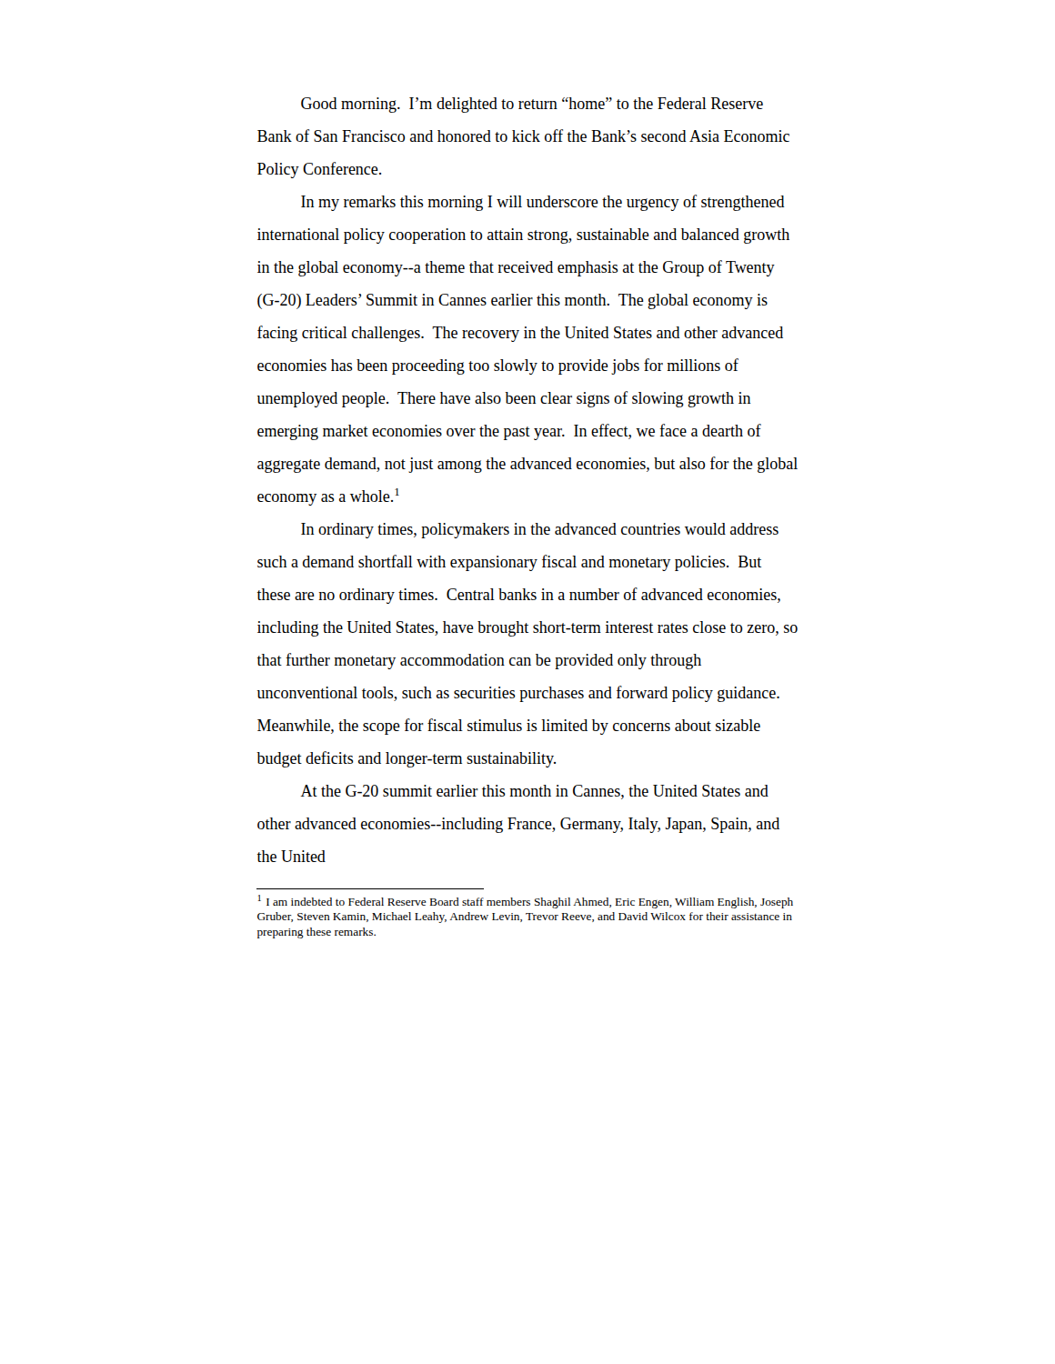Good morning. I’m delighted to return “home” to the Federal Reserve Bank of San Francisco and honored to kick off the Bank’s second Asia Economic Policy Conference.
In my remarks this morning I will underscore the urgency of strengthened international policy cooperation to attain strong, sustainable and balanced growth in the global economy--a theme that received emphasis at the Group of Twenty (G-20) Leaders’ Summit in Cannes earlier this month. The global economy is facing critical challenges. The recovery in the United States and other advanced economies has been proceeding too slowly to provide jobs for millions of unemployed people. There have also been clear signs of slowing growth in emerging market economies over the past year. In effect, we face a dearth of aggregate demand, not just among the advanced economies, but also for the global economy as a whole.1
In ordinary times, policymakers in the advanced countries would address such a demand shortfall with expansionary fiscal and monetary policies. But these are no ordinary times. Central banks in a number of advanced economies, including the United States, have brought short-term interest rates close to zero, so that further monetary accommodation can be provided only through unconventional tools, such as securities purchases and forward policy guidance. Meanwhile, the scope for fiscal stimulus is limited by concerns about sizable budget deficits and longer-term sustainability.
At the G-20 summit earlier this month in Cannes, the United States and other advanced economies--including France, Germany, Italy, Japan, Spain, and the United
1 I am indebted to Federal Reserve Board staff members Shaghil Ahmed, Eric Engen, William English, Joseph Gruber, Steven Kamin, Michael Leahy, Andrew Levin, Trevor Reeve, and David Wilcox for their assistance in preparing these remarks.